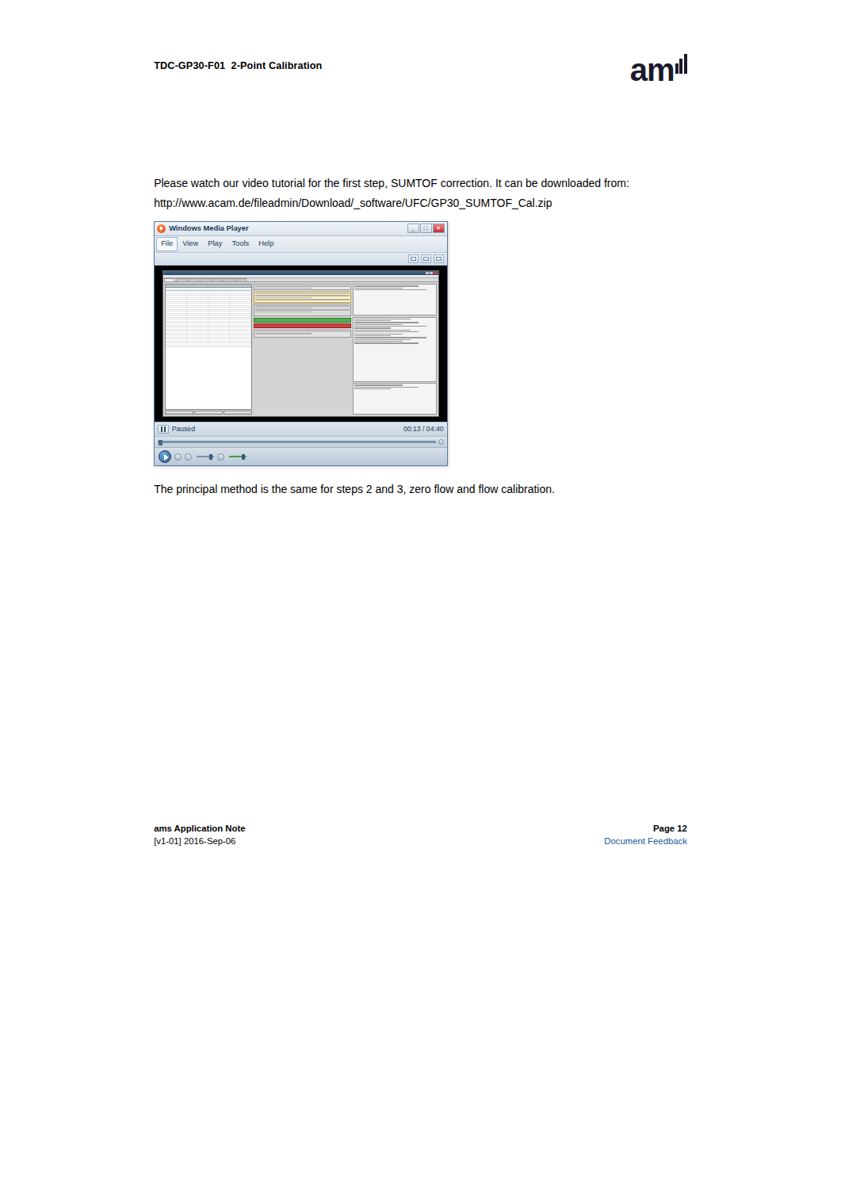TDC-GP30-F01 2-Point Calibration
am
Please watch our video tutorial for the first step, SUMTOF correction. It can be downloaded from:
http://www.acam.de/fileadmin/Download/_software/UFC/GP30_SUMTOF_Cal.zip
Windows Media Player
_ □ ×
File View Play Tools Help
Paused 00:13 / 04:40
The principal method is the same for steps 2 and 3, zero flow and flow calibration.
ams Application Note
[v1-01] 2016-Sep-06
Page 12
Document Feedback